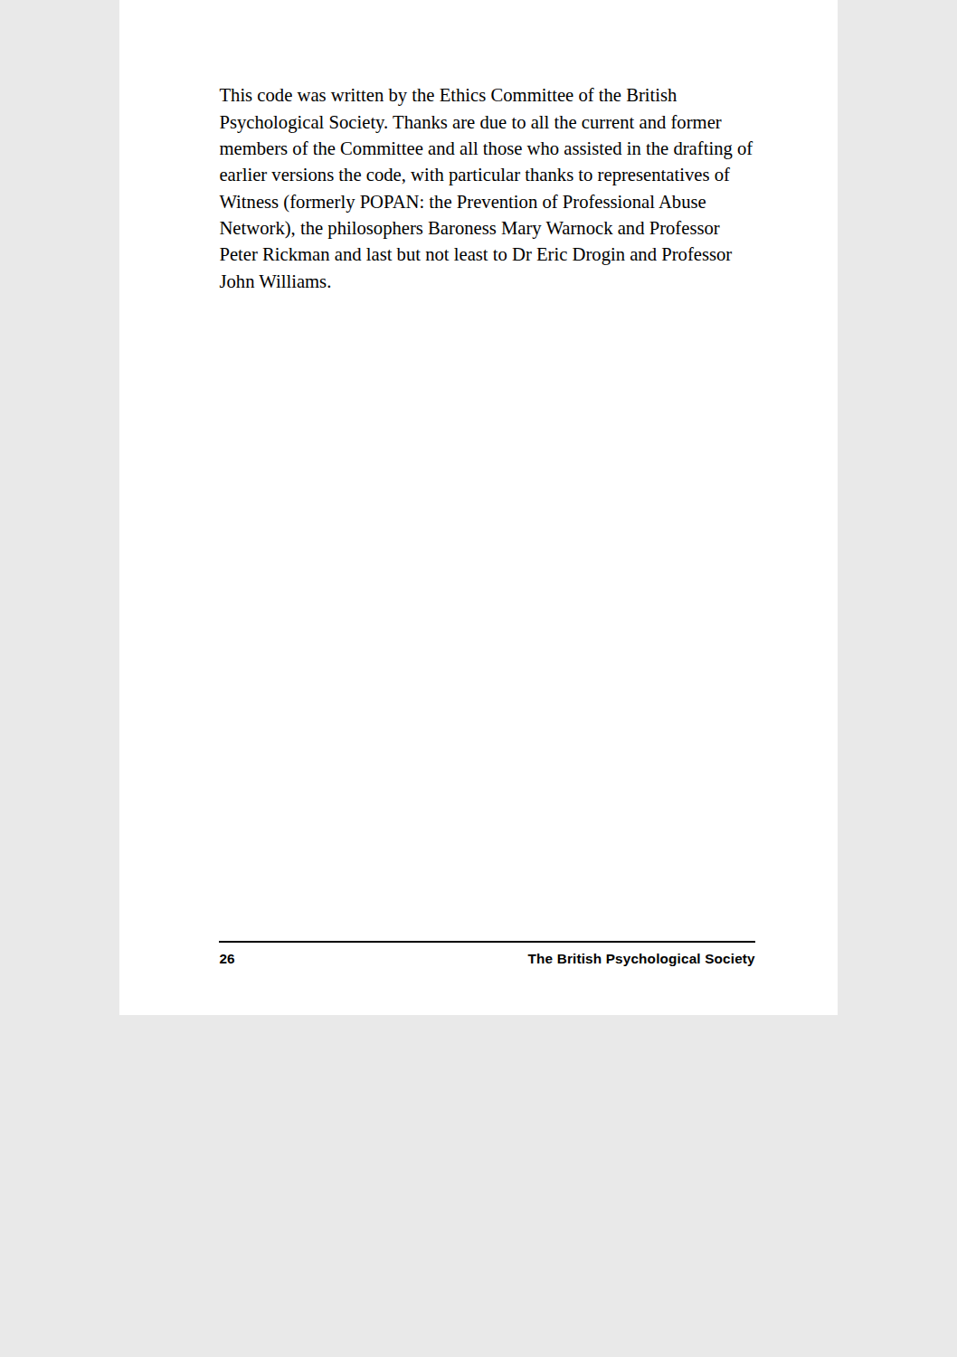This code was written by the Ethics Committee of the British Psychological Society. Thanks are due to all the current and former members of the Committee and all those who assisted in the drafting of earlier versions the code, with particular thanks to representatives of Witness (formerly POPAN: the Prevention of Professional Abuse Network), the philosophers Baroness Mary Warnock and Professor Peter Rickman and last but not least to Dr Eric Drogin and Professor John Williams.
26 The British Psychological Society